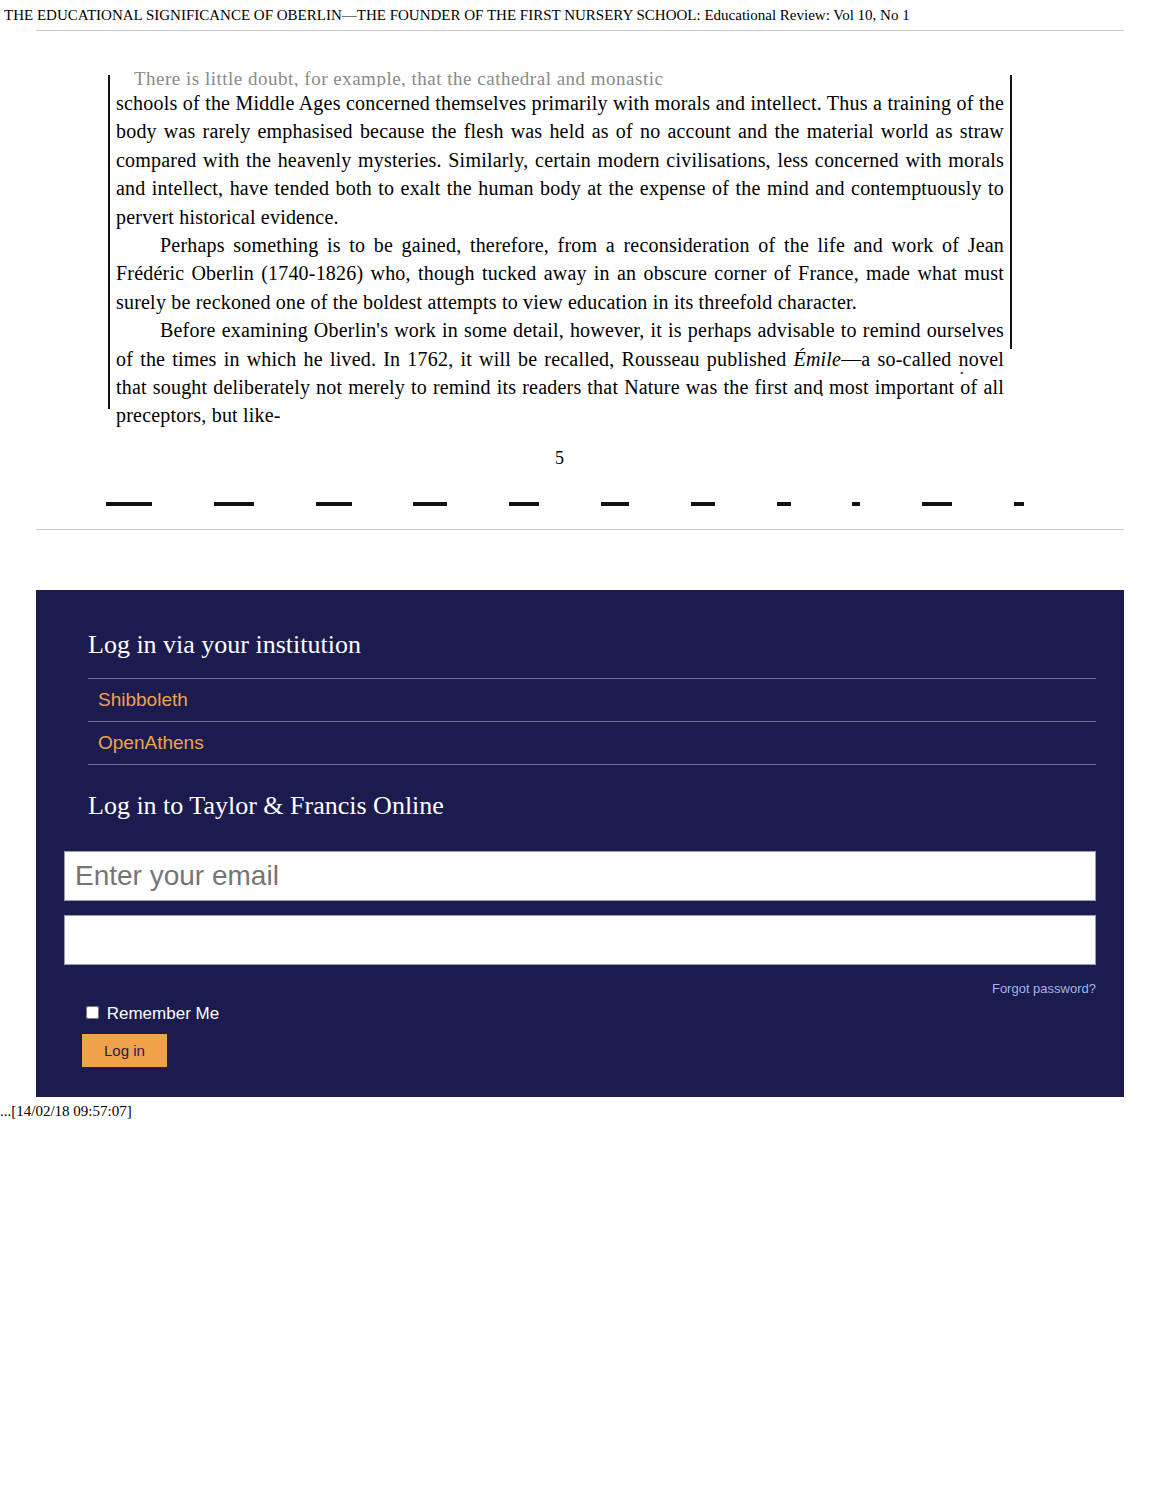THE EDUCATIONAL SIGNIFICANCE OF OBERLIN—THE FOUNDER OF THE FIRST NURSERY SCHOOL: Educational Review: Vol 10, No 1
There is little doubt, for example, that the cathedral and monastic
schools of the Middle Ages concerned themselves primarily with morals and intellect. Thus a training of the body was rarely emphasised because the flesh was held as of no account and the material world as straw compared with the heavenly mysteries. Similarly, certain modern civilisations, less concerned with morals and intellect, have tended both to exalt the human body at the expense of the mind and contemptuously to pervert historical evidence.
Perhaps something is to be gained, therefore, from a reconsideration of the life and work of Jean Frédéric Oberlin (1740-1826) who, though tucked away in an obscure corner of France, made what must surely be reckoned one of the boldest attempts to view education in its threefold character.
Before examining Oberlin's work in some detail, however, it is perhaps advisable to remind ourselves of the times in which he lived. In 1762, it will be recalled, Rousseau published Émile—a so-called novel that sought deliberately not merely to remind its readers that Nature was the first and most important of all preceptors, but like-
5
.
.
Log in via your institution
Shibboleth
OpenAthens
Log in to Taylor & Francis Online
Forgot password?
Remember Me
Log in
...[14/02/18 09:57:07]